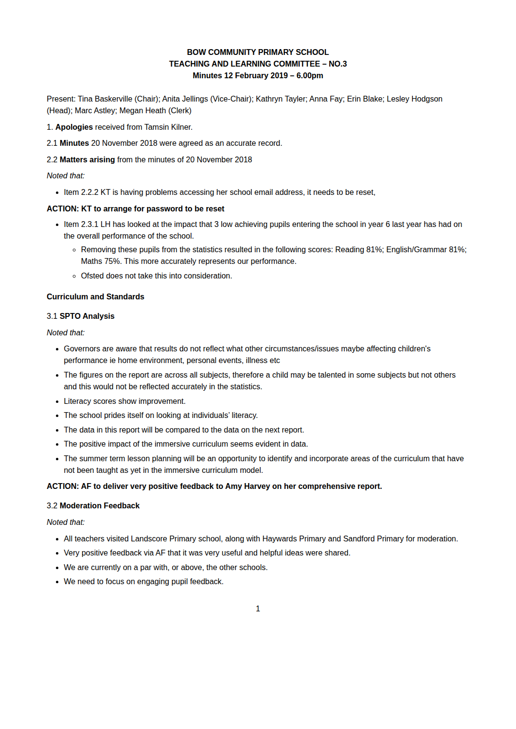BOW COMMUNITY PRIMARY SCHOOL
TEACHING AND LEARNING COMMITTEE – NO.3
Minutes 12 February 2019 – 6.00pm
Present: Tina Baskerville (Chair); Anita Jellings (Vice-Chair); Kathryn Tayler; Anna Fay; Erin Blake; Lesley Hodgson (Head); Marc Astley; Megan Heath (Clerk)
1. Apologies received from Tamsin Kilner.
2.1 Minutes 20 November 2018 were agreed as an accurate record.
2.2 Matters arising from the minutes of 20 November 2018
Noted that:
Item 2.2.2 KT is having problems accessing her school email address, it needs to be reset,
ACTION: KT to arrange for password to be reset
Item 2.3.1 LH has looked at the impact that 3 low achieving pupils entering the school in year 6 last year has had on the overall performance of the school.
Removing these pupils from the statistics resulted in the following scores: Reading 81%; English/Grammar 81%; Maths 75%. This more accurately represents our performance.
Ofsted does not take this into consideration.
Curriculum and Standards
3.1 SPTO Analysis
Noted that:
Governors are aware that results do not reflect what other circumstances/issues maybe affecting children's performance ie home environment, personal events, illness etc
The figures on the report are across all subjects, therefore a child may be talented in some subjects but not others and this would not be reflected accurately in the statistics.
Literacy scores show improvement.
The school prides itself on looking at individuals’ literacy.
The data in this report will be compared to the data on the next report.
The positive impact of the immersive curriculum seems evident in data.
The summer term lesson planning will be an opportunity to identify and incorporate areas of the curriculum that have not been taught as yet in the immersive curriculum model.
ACTION: AF to deliver very positive feedback to Amy Harvey on her comprehensive report.
3.2 Moderation Feedback
Noted that:
All teachers visited Landscore Primary school, along with Haywards Primary and Sandford Primary for moderation.
Very positive feedback via AF that it was very useful and helpful ideas were shared.
We are currently on a par with, or above, the other schools.
We need to focus on engaging pupil feedback.
1